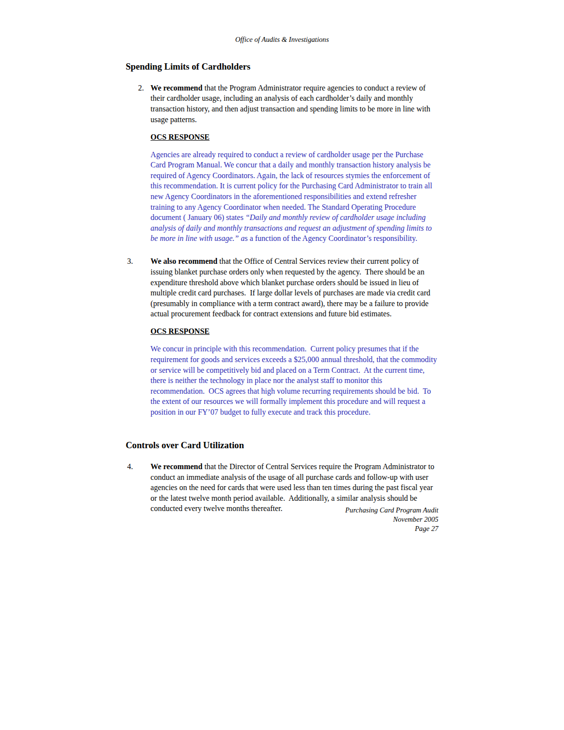Office of Audits & Investigations
Spending Limits of Cardholders
2.
We recommend that the Program Administrator require agencies to conduct a review of their cardholder usage, including an analysis of each cardholder’s daily and monthly transaction history, and then adjust transaction and spending limits to be more in line with usage patterns.
OCS RESPONSE
Agencies are already required to conduct a review of cardholder usage per the Purchase Card Program Manual. We concur that a daily and monthly transaction history analysis be required of Agency Coordinators. Again, the lack of resources stymies the enforcement of this recommendation. It is current policy for the Purchasing Card Administrator to train all new Agency Coordinators in the aforementioned responsibilities and extend refresher training to any Agency Coordinator when needed. The Standard Operating Procedure document ( January 06) states “Daily and monthly review of cardholder usage including analysis of daily and monthly transactions and request an adjustment of spending limits to be more in line with usage.” as a function of the Agency Coordinator’s responsibility.
3.
We also recommend that the Office of Central Services review their current policy of issuing blanket purchase orders only when requested by the agency. There should be an expenditure threshold above which blanket purchase orders should be issued in lieu of multiple credit card purchases. If large dollar levels of purchases are made via credit card (presumably in compliance with a term contract award), there may be a failure to provide actual procurement feedback for contract extensions and future bid estimates.
OCS RESPONSE
We concur in principle with this recommendation. Current policy presumes that if the requirement for goods and services exceeds a $25,000 annual threshold, that the commodity or service will be competitively bid and placed on a Term Contract. At the current time, there is neither the technology in place nor the analyst staff to monitor this recommendation. OCS agrees that high volume recurring requirements should be bid. To the extent of our resources we will formally implement this procedure and will request a position in our FY’07 budget to fully execute and track this procedure.
Controls over Card Utilization
4.
We recommend that the Director of Central Services require the Program Administrator to conduct an immediate analysis of the usage of all purchase cards and follow-up with user agencies on the need for cards that were used less than ten times during the past fiscal year or the latest twelve month period available. Additionally, a similar analysis should be conducted every twelve months thereafter.
Purchasing Card Program Audit
November 2005
Page 27